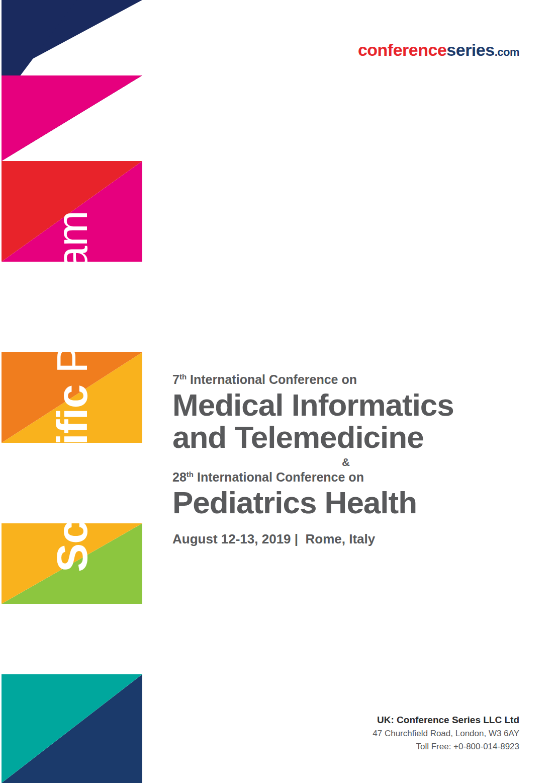Scientific Program
conference series.com
7th International Conference on
Medical Informatics
and Telemedicine
&
28th International Conference on
Pediatrics Health
August 12-13, 2019 | Rome, Italy
UK: Conference Series LLC Ltd
47 Churchfield Road, London, W3 6AY
Toll Free: +0-800-014-8923